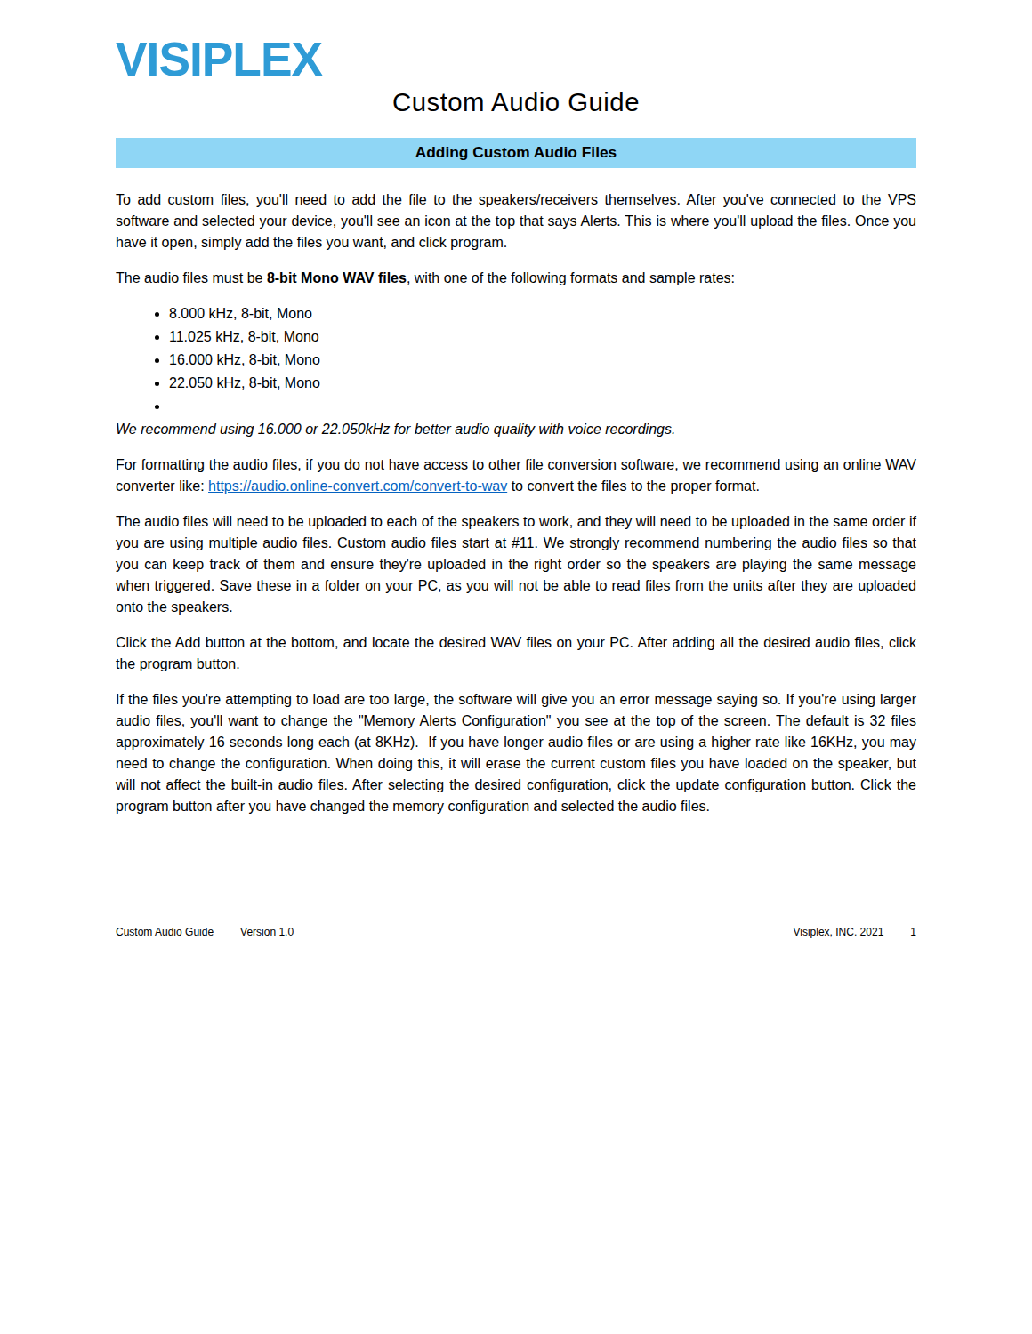VISIPLEX
Custom Audio Guide
Adding Custom Audio Files
To add custom files, you'll need to add the file to the speakers/receivers themselves. After you've connected to the VPS software and selected your device, you'll see an icon at the top that says Alerts. This is where you'll upload the files. Once you have it open, simply add the files you want, and click program.
The audio files must be 8-bit Mono WAV files, with one of the following formats and sample rates:
8.000 kHz, 8-bit, Mono
11.025 kHz, 8-bit, Mono
16.000 kHz, 8-bit, Mono
22.050 kHz, 8-bit, Mono
We recommend using 16.000 or 22.050kHz for better audio quality with voice recordings.
For formatting the audio files, if you do not have access to other file conversion software, we recommend using an online WAV converter like: https://audio.online-convert.com/convert-to-wav to convert the files to the proper format.
The audio files will need to be uploaded to each of the speakers to work, and they will need to be uploaded in the same order if you are using multiple audio files. Custom audio files start at #11. We strongly recommend numbering the audio files so that you can keep track of them and ensure they're uploaded in the right order so the speakers are playing the same message when triggered. Save these in a folder on your PC, as you will not be able to read files from the units after they are uploaded onto the speakers.
Click the Add button at the bottom, and locate the desired WAV files on your PC. After adding all the desired audio files, click the program button.
If the files you're attempting to load are too large, the software will give you an error message saying so. If you're using larger audio files, you'll want to change the "Memory Alerts Configuration" you see at the top of the screen. The default is 32 files approximately 16 seconds long each (at 8KHz). If you have longer audio files or are using a higher rate like 16KHz, you may need to change the configuration. When doing this, it will erase the current custom files you have loaded on the speaker, but will not affect the built-in audio files. After selecting the desired configuration, click the update configuration button. Click the program button after you have changed the memory configuration and selected the audio files.
Custom Audio GuideVersion 1.0
Visiplex, INC. 20211